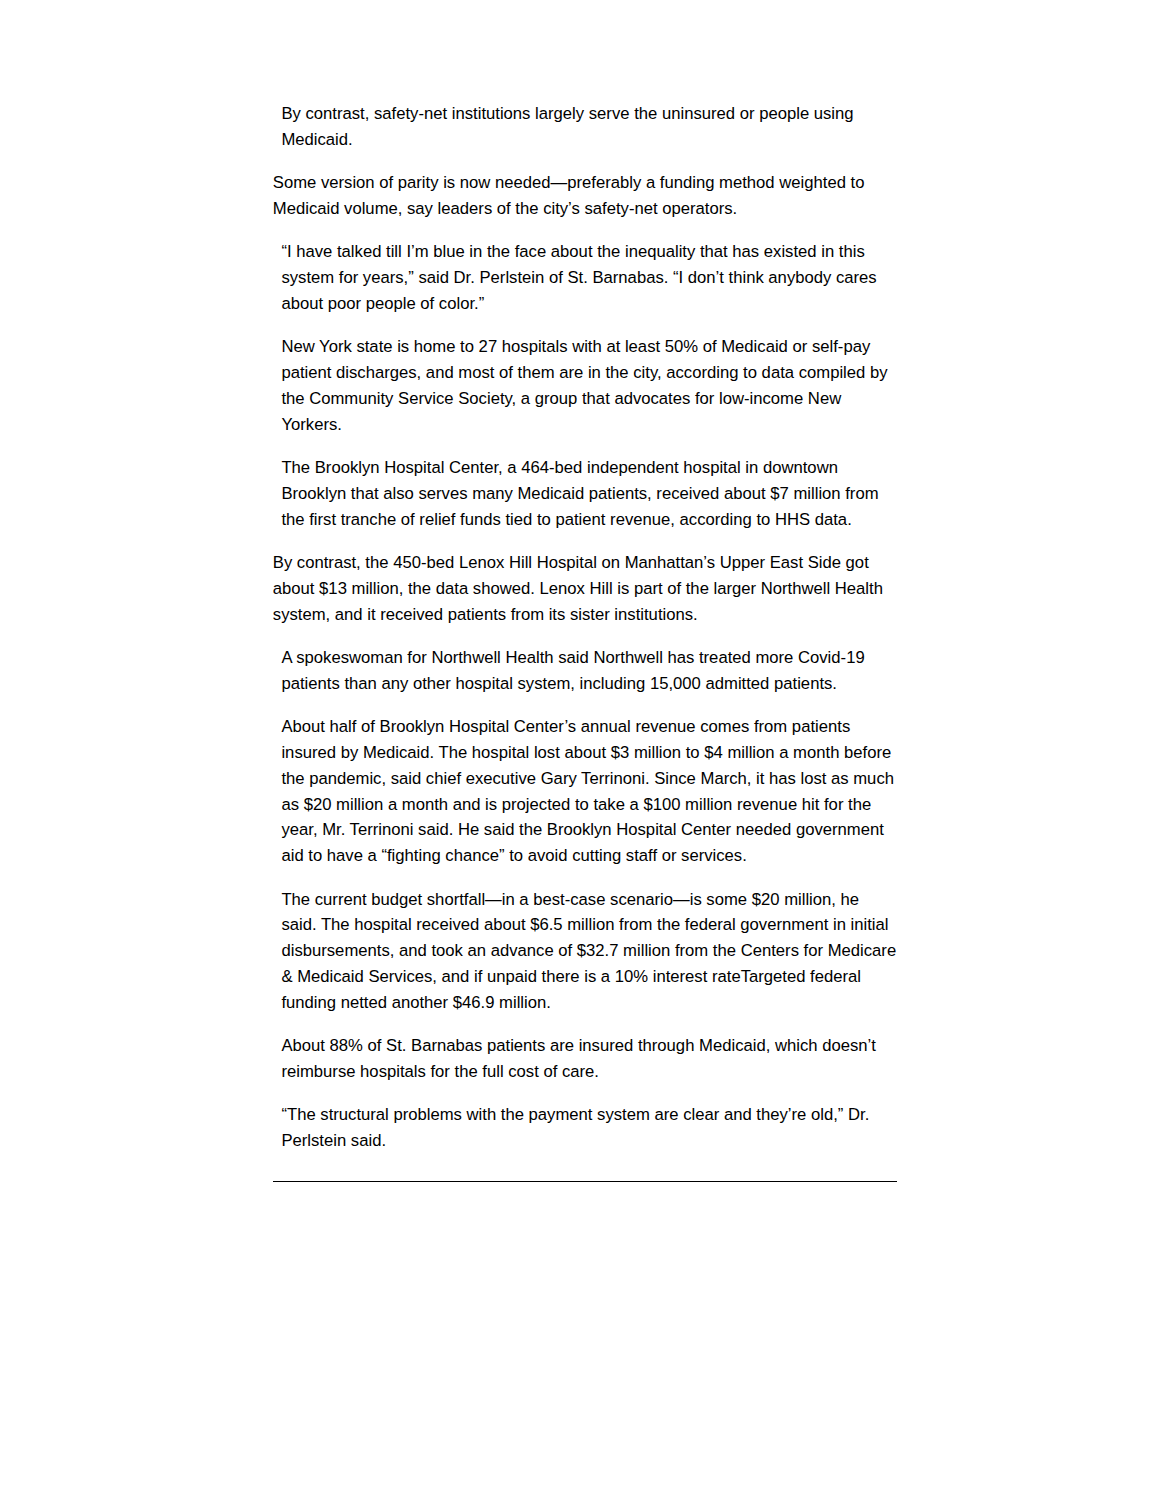By contrast, safety-net institutions largely serve the uninsured or people using Medicaid.
Some version of parity is now needed—preferably a funding method weighted to Medicaid volume, say leaders of the city’s safety-net operators.
“I have talked till I’m blue in the face about the inequality that has existed in this system for years,” said Dr. Perlstein of St. Barnabas. “I don’t think anybody cares about poor people of color.”
New York state is home to 27 hospitals with at least 50% of Medicaid or self-pay patient discharges, and most of them are in the city, according to data compiled by the Community Service Society, a group that advocates for low-income New Yorkers.
The Brooklyn Hospital Center, a 464-bed independent hospital in downtown Brooklyn that also serves many Medicaid patients, received about $7 million from the first tranche of relief funds tied to patient revenue, according to HHS data.
By contrast, the 450-bed Lenox Hill Hospital on Manhattan’s Upper East Side got about $13 million, the data showed. Lenox Hill is part of the larger Northwell Health system, and it received patients from its sister institutions.
A spokeswoman for Northwell Health said Northwell has treated more Covid-19 patients than any other hospital system, including 15,000 admitted patients.
About half of Brooklyn Hospital Center’s annual revenue comes from patients insured by Medicaid. The hospital lost about $3 million to $4 million a month before the pandemic, said chief executive Gary Terrinoni. Since March, it has lost as much as $20 million a month and is projected to take a $100 million revenue hit for the year, Mr. Terrinoni said. He said the Brooklyn Hospital Center needed government aid to have a “fighting chance” to avoid cutting staff or services.
The current budget shortfall—in a best-case scenario—is some $20 million, he said. The hospital received about $6.5 million from the federal government in initial disbursements, and took an advance of $32.7 million from the Centers for Medicare & Medicaid Services, and if unpaid there is a 10% interest rateTargeted federal funding netted another $46.9 million.
About 88% of St. Barnabas patients are insured through Medicaid, which doesn’t reimburse hospitals for the full cost of care.
“The structural problems with the payment system are clear and they’re old,” Dr. Perlstein said.